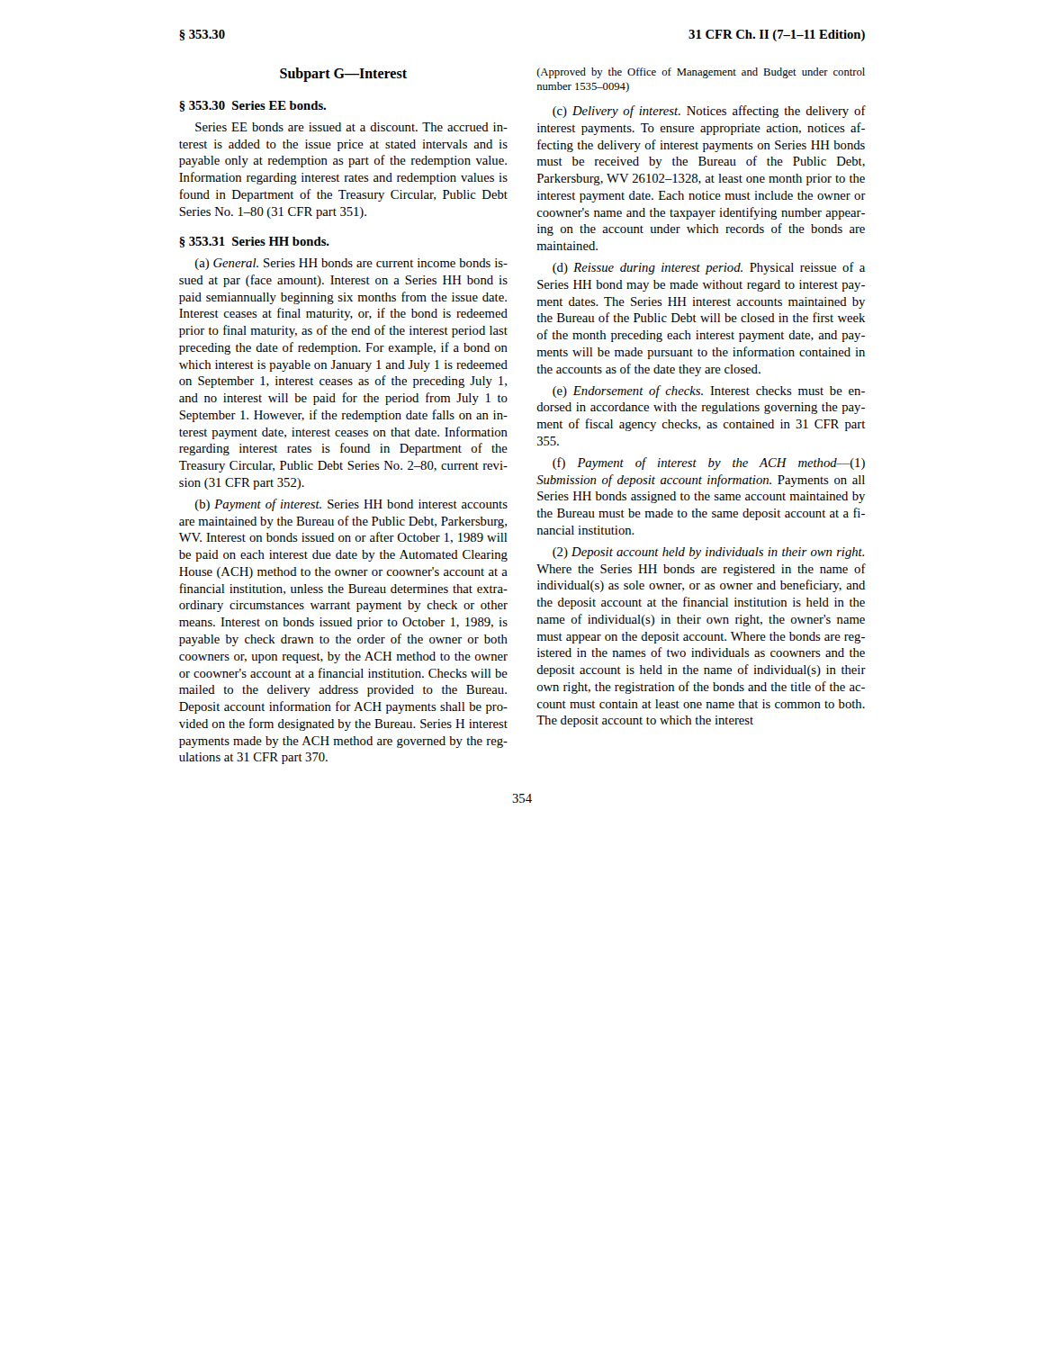§ 353.30
31 CFR Ch. II (7–1–11 Edition)
Subpart G—Interest
§ 353.30 Series EE bonds.
Series EE bonds are issued at a discount. The accrued interest is added to the issue price at stated intervals and is payable only at redemption as part of the redemption value. Information regarding interest rates and redemption values is found in Department of the Treasury Circular, Public Debt Series No. 1–80 (31 CFR part 351).
§ 353.31 Series HH bonds.
(a) General. Series HH bonds are current income bonds issued at par (face amount). Interest on a Series HH bond is paid semiannually beginning six months from the issue date. Interest ceases at final maturity, or, if the bond is redeemed prior to final maturity, as of the end of the interest period last preceding the date of redemption. For example, if a bond on which interest is payable on January 1 and July 1 is redeemed on September 1, interest ceases as of the preceding July 1, and no interest will be paid for the period from July 1 to September 1. However, if the redemption date falls on an interest payment date, interest ceases on that date. Information regarding interest rates is found in Department of the Treasury Circular, Public Debt Series No. 2–80, current revision (31 CFR part 352).
(b) Payment of interest. Series HH bond interest accounts are maintained by the Bureau of the Public Debt, Parkersburg, WV. Interest on bonds issued on or after October 1, 1989 will be paid on each interest due date by the Automated Clearing House (ACH) method to the owner or coowner's account at a financial institution, unless the Bureau determines that extraordinary circumstances warrant payment by check or other means. Interest on bonds issued prior to October 1, 1989, is payable by check drawn to the order of the owner or both coowners or, upon request, by the ACH method to the owner or coowner's account at a financial institution. Checks will be mailed to the delivery address provided to the Bureau. Deposit account information for ACH payments shall be provided on the form designated by the Bureau. Series H interest payments made by the ACH method are governed by the regulations at 31 CFR part 370.
(Approved by the Office of Management and Budget under control number 1535–0094)
(c) Delivery of interest. Notices affecting the delivery of interest payments. To ensure appropriate action, notices affecting the delivery of interest payments on Series HH bonds must be received by the Bureau of the Public Debt, Parkersburg, WV 26102–1328, at least one month prior to the interest payment date. Each notice must include the owner or coowner's name and the taxpayer identifying number appearing on the account under which records of the bonds are maintained.
(d) Reissue during interest period. Physical reissue of a Series HH bond may be made without regard to interest payment dates. The Series HH interest accounts maintained by the Bureau of the Public Debt will be closed in the first week of the month preceding each interest payment date, and payments will be made pursuant to the information contained in the accounts as of the date they are closed.
(e) Endorsement of checks. Interest checks must be endorsed in accordance with the regulations governing the payment of fiscal agency checks, as contained in 31 CFR part 355.
(f) Payment of interest by the ACH method—(1) Submission of deposit account information. Payments on all Series HH bonds assigned to the same account maintained by the Bureau must be made to the same deposit account at a financial institution.
(2) Deposit account held by individuals in their own right. Where the Series HH bonds are registered in the name of individual(s) as sole owner, or as owner and beneficiary, and the deposit account at the financial institution is held in the name of individual(s) in their own right, the owner's name must appear on the deposit account. Where the bonds are registered in the names of two individuals as coowners and the deposit account is held in the name of individual(s) in their own right, the registration of the bonds and the title of the account must contain at least one name that is common to both. The deposit account to which the interest
354